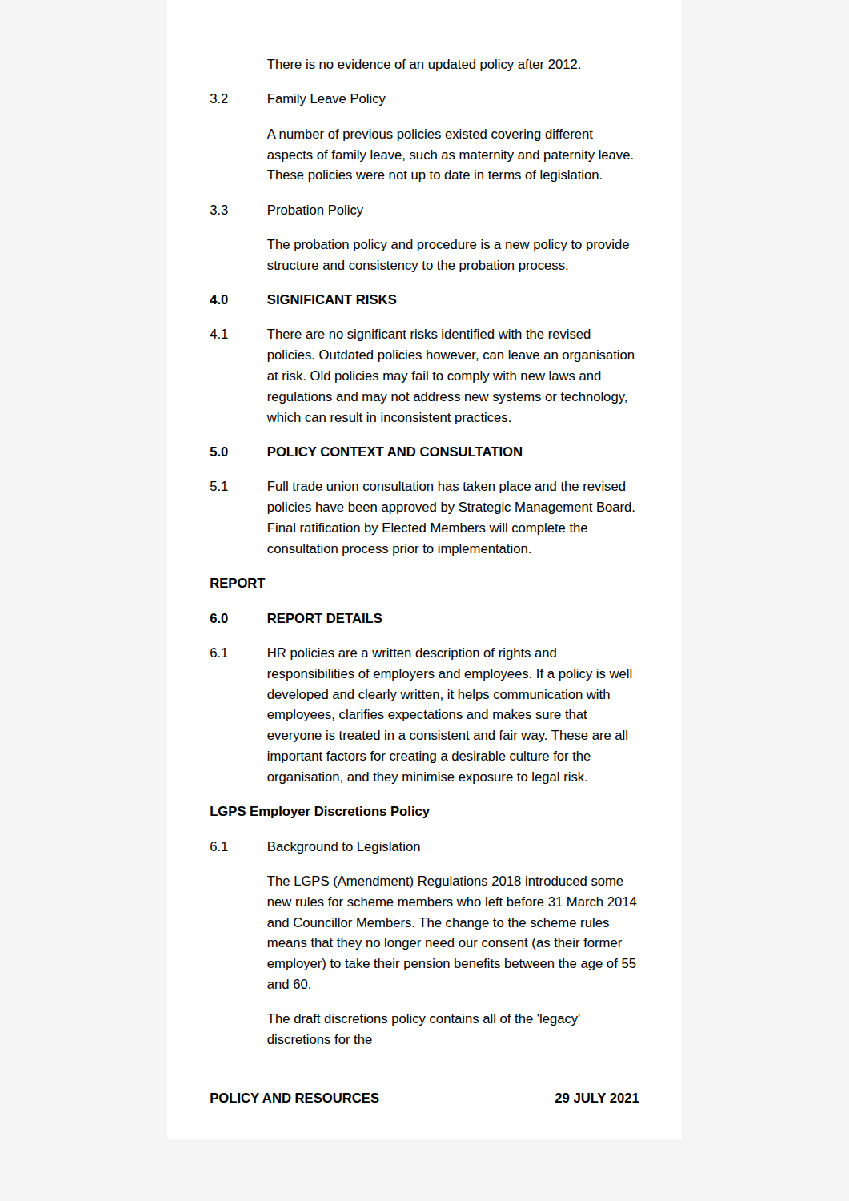There is no evidence of an updated policy after 2012.
3.2
Family Leave Policy
A number of previous policies existed covering different aspects of family leave, such as maternity and paternity leave. These policies were not up to date in terms of legislation.
3.3
Probation Policy
The probation policy and procedure is a new policy to provide structure and consistency to the probation process.
4.0
SIGNIFICANT RISKS
4.1
There are no significant risks identified with the revised policies. Outdated policies however, can leave an organisation at risk. Old policies may fail to comply with new laws and regulations and may not address new systems or technology, which can result in inconsistent practices.
5.0
POLICY CONTEXT AND CONSULTATION
5.1
Full trade union consultation has taken place and the revised policies have been approved by Strategic Management Board. Final ratification by Elected Members will complete the consultation process prior to implementation.
REPORT
6.0
REPORT DETAILS
6.1
HR policies are a written description of rights and responsibilities of employers and employees. If a policy is well developed and clearly written, it helps communication with employees, clarifies expectations and makes sure that everyone is treated in a consistent and fair way. These are all important factors for creating a desirable culture for the organisation, and they minimise exposure to legal risk.
LGPS Employer Discretions Policy
6.1
Background to Legislation
The LGPS (Amendment) Regulations 2018 introduced some new rules for scheme members who left before 31 March 2014 and Councillor Members. The change to the scheme rules means that they no longer need our consent (as their former employer) to take their pension benefits between the age of 55 and 60.
The draft discretions policy contains all of the 'legacy' discretions for the
POLICY AND RESOURCES 29 JULY 2021